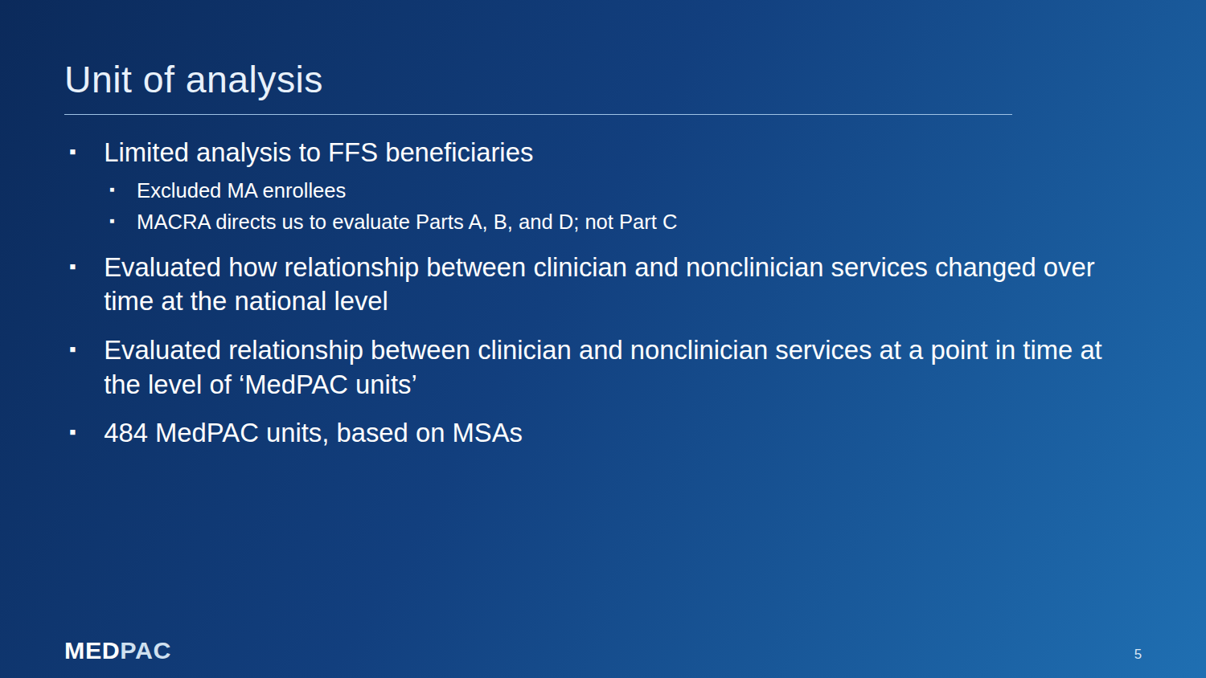Unit of analysis
Limited analysis to FFS beneficiaries
Excluded MA enrollees
MACRA directs us to evaluate Parts A, B, and D; not Part C
Evaluated how relationship between clinician and nonclinician services changed over time at the national level
Evaluated relationship between clinician and nonclinician services at a point in time at the level of ‘MedPAC units’
484 MedPAC units, based on MSAs
MED PAC
5